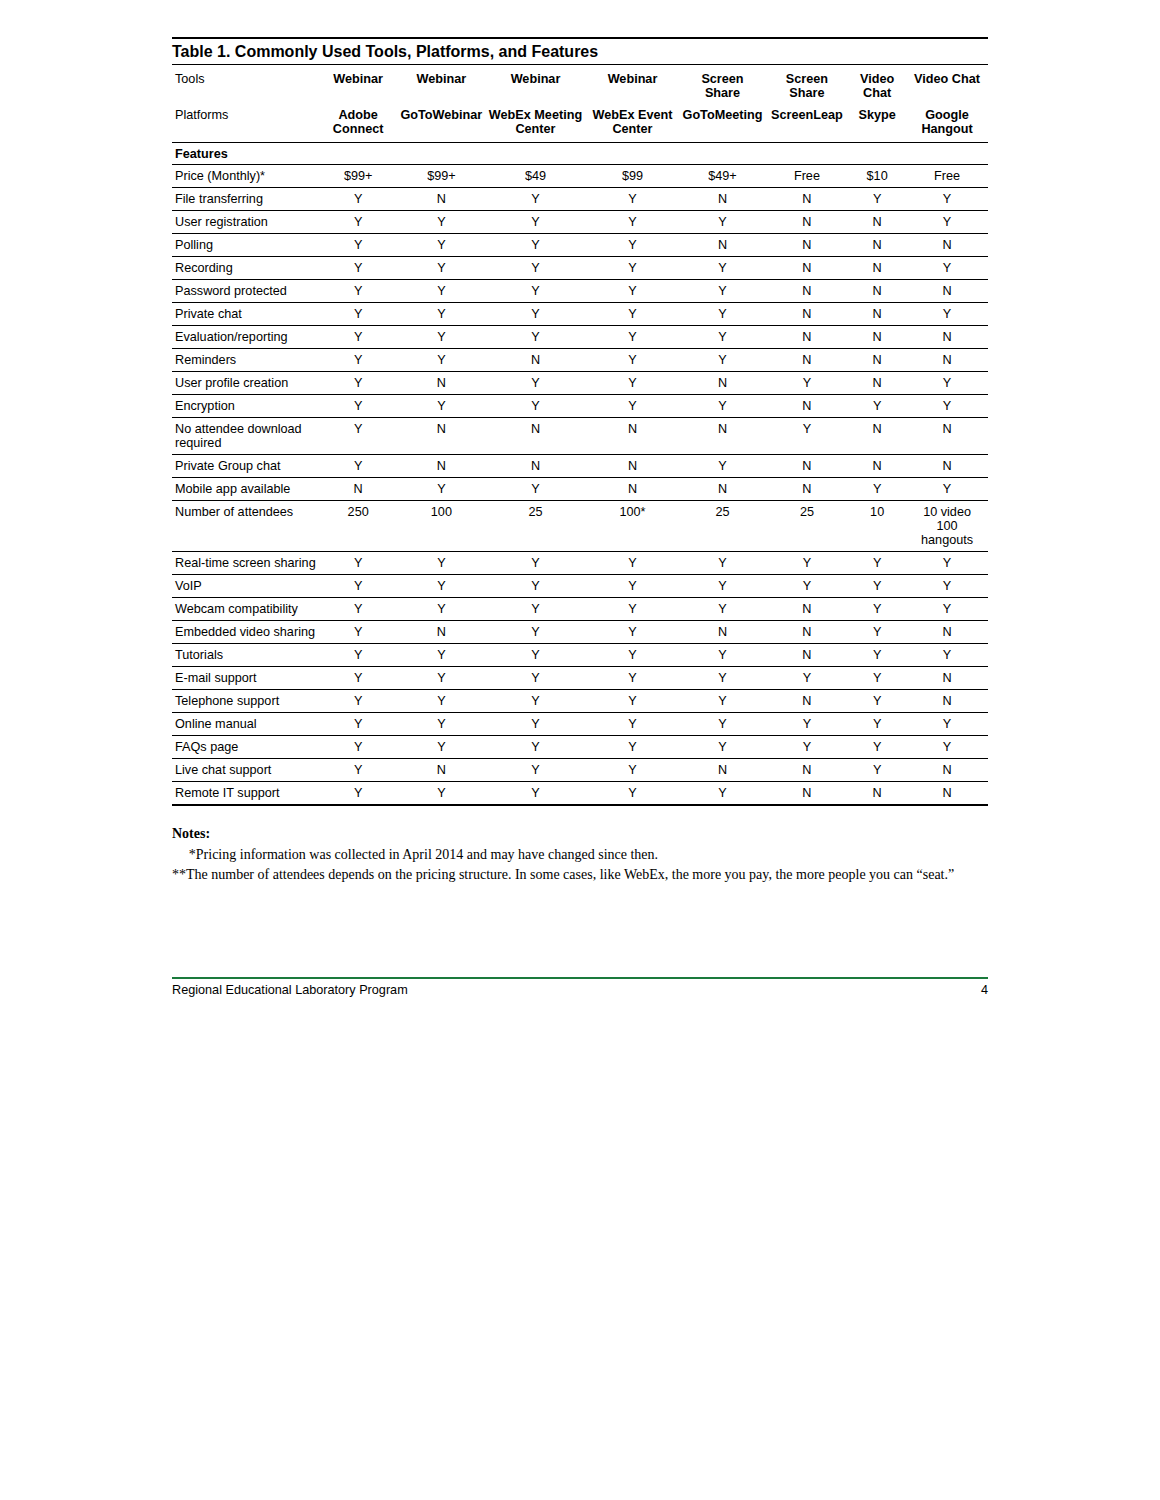Table 1. Commonly Used Tools, Platforms, and Features
| Tools | Webinar | Webinar | Webinar | Webinar | Screen Share | Screen Share | Video Chat | Video Chat |
| --- | --- | --- | --- | --- | --- | --- | --- | --- |
| Platforms | Adobe Connect | GoToWebinar | WebEx Meeting Center | WebEx Event Center | GoToMeeting | ScreenLeap | Skype | Google Hangout |
| Features |
| Price (Monthly)* | $99+ | $99+ | $49 | $99 | $49+ | Free | $10 | Free |
| File transferring | Y | N | Y | Y | N | N | Y | Y |
| User registration | Y | Y | Y | Y | Y | N | N | Y |
| Polling | Y | Y | Y | Y | N | N | N | N |
| Recording | Y | Y | Y | Y | Y | N | N | Y |
| Password protected | Y | Y | Y | Y | Y | N | N | N |
| Private chat | Y | Y | Y | Y | Y | N | N | Y |
| Evaluation/reporting | Y | Y | Y | Y | Y | N | N | N |
| Reminders | Y | Y | N | Y | Y | N | N | N |
| User profile creation | Y | N | Y | Y | N | Y | N | Y |
| Encryption | Y | Y | Y | Y | Y | N | Y | Y |
| No attendee download required | Y | N | N | N | N | Y | N | N |
| Private Group chat | Y | N | N | N | Y | N | N | N |
| Mobile app available | N | Y | Y | N | N | N | Y | Y |
| Number of attendees | 250 | 100 | 25 | 100* | 25 | 25 | 10 | 10 video 100 hangouts |
| Real-time screen sharing | Y | Y | Y | Y | Y | Y | Y | Y |
| VoIP | Y | Y | Y | Y | Y | Y | Y | Y |
| Webcam compatibility | Y | Y | Y | Y | Y | N | Y | Y |
| Embedded video sharing | Y | N | Y | Y | N | N | Y | N |
| Tutorials | Y | Y | Y | Y | Y | N | Y | Y |
| E-mail support | Y | Y | Y | Y | Y | Y | Y | N |
| Telephone support | Y | Y | Y | Y | Y | N | Y | N |
| Online manual | Y | Y | Y | Y | Y | Y | Y | Y |
| FAQs page | Y | Y | Y | Y | Y | Y | Y | Y |
| Live chat support | Y | N | Y | Y | N | N | Y | N |
| Remote IT support | Y | Y | Y | Y | Y | N | N | N |
Notes:
*Pricing information was collected in April 2014 and may have changed since then.
**The number of attendees depends on the pricing structure. In some cases, like WebEx, the more you pay, the more people you can “seat.”
Regional Educational Laboratory Program 4